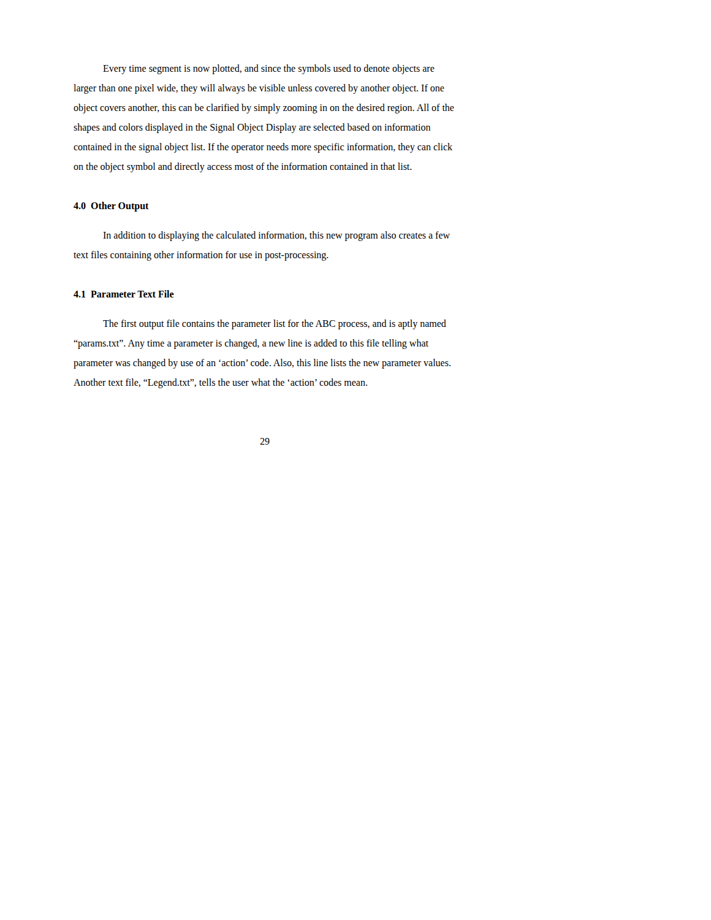Every time segment is now plotted, and since the symbols used to denote objects are larger than one pixel wide, they will always be visible unless covered by another object. If one object covers another, this can be clarified by simply zooming in on the desired region. All of the shapes and colors displayed in the Signal Object Display are selected based on information contained in the signal object list. If the operator needs more specific information, they can click on the object symbol and directly access most of the information contained in that list.
4.0 Other Output
In addition to displaying the calculated information, this new program also creates a few text files containing other information for use in post-processing.
4.1 Parameter Text File
The first output file contains the parameter list for the ABC process, and is aptly named “params.txt”. Any time a parameter is changed, a new line is added to this file telling what parameter was changed by use of an ‘action’ code. Also, this line lists the new parameter values. Another text file, “Legend.txt”, tells the user what the ‘action’ codes mean.
29